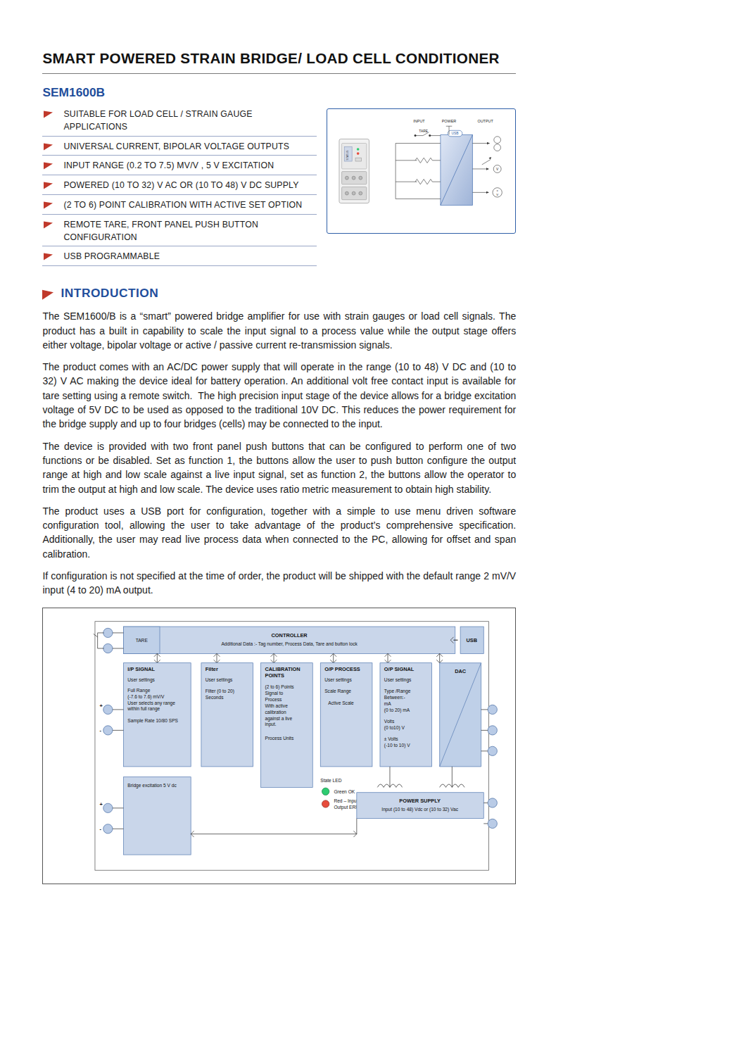SMART POWERED STRAIN BRIDGE/ LOAD CELL CONDITIONER
SEM1600B
Suitable for load cell / strain gauge applications
Universal current, bipolar voltage outputs
Input range (0.2 to 7.5) mV/V , 5 V excitation
Powered (10 to 32) V AC or (10 to 48) V DC supply
(2 to 6) point calibration with active set option
Remote tare, front panel push button configuration
USB programmable
STATUS INPUT POWER OUTPUT TARE USB V ± V
INTRODUCTION
The SEM1600/B is a “smart” powered bridge amplifier for use with strain gauges or load cell signals. The product has a built in capability to scale the input signal to a process value while the output stage offers either voltage, bipolar voltage or active / passive current re-transmission signals.
The product comes with an AC/DC power supply that will operate in the range (10 to 48) V DC and (10 to 32) V AC making the device ideal for battery operation. An additional volt free contact input is available for tare setting using a remote switch. The high precision input stage of the device allows for a bridge excitation voltage of 5V DC to be used as opposed to the traditional 10V DC. This reduces the power requirement for the bridge supply and up to four bridges (cells) may be connected to the input.
The device is provided with two front panel push buttons that can be configured to perform one of two functions or be disabled. Set as function 1, the buttons allow the user to push button configure the output range at high and low scale against a live input signal, set as function 2, the buttons allow the operator to trim the output at high and low scale. The device uses ratio metric measurement to obtain high stability.
The product uses a USB port for configuration, together with a simple to use menu driven software configuration tool, allowing the user to take advantage of the product’s comprehensive specification. Additionally, the user may read live process data when connected to the PC, allowing for offset and span calibration.
If configuration is not specified at the time of order, the product will be shipped with the default range 2 mV/V input (4 to 20) mA output.
CONTROLLER Additional Data :- Tag number, Process Data, Tare and button lock TARE USB I/P SIGNAL User settings Full Range (-7.6 to 7.6) mV/V User selects any range within full range Sample Rate 10/80 SPS Filter User settings Filter (0 to 20) Seconds CALIBRATION POINTS (2 to 6) Points Signal to Process With active calibration against a live input. Process Units O/P PROCESS User settings Scale Range Active Scale O/P SIGNAL User settings Type /Range Between:- mA (0 to 20) mA Volts (0 to10) V ± Volts (-10 to 10) V DAC Bridge excitation 5 V dc + - + - State LED Green OK Red – Input / Output ERROR POWER SUPPLY Input (10 to 48) Vdc or (10 to 32) Vac